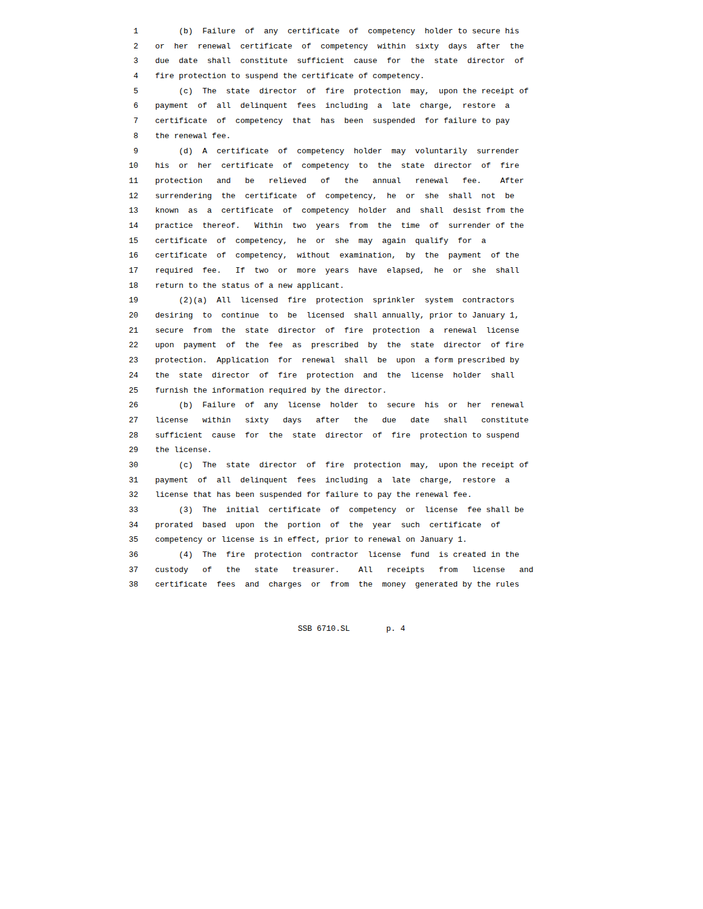(b) Failure of any certificate of competency holder to secure his
or her renewal certificate of competency within sixty days after the
due date shall constitute sufficient cause for the state director of
fire protection to suspend the certificate of competency.
(c) The state director of fire protection may, upon the receipt of
payment of all delinquent fees including a late charge, restore a
certificate of competency that has been suspended for failure to pay
the renewal fee.
(d) A certificate of competency holder may voluntarily surrender
his or her certificate of competency to the state director of fire
protection and be relieved of the annual renewal fee. After
surrendering the certificate of competency, he or she shall not be
known as a certificate of competency holder and shall desist from the
practice thereof. Within two years from the time of surrender of the
certificate of competency, he or she may again qualify for a
certificate of competency, without examination, by the payment of the
required fee. If two or more years have elapsed, he or she shall
return to the status of a new applicant.
(2)(a) All licensed fire protection sprinkler system contractors
desiring to continue to be licensed shall annually, prior to January 1,
secure from the state director of fire protection a renewal license
upon payment of the fee as prescribed by the state director of fire
protection. Application for renewal shall be upon a form prescribed by
the state director of fire protection and the license holder shall
furnish the information required by the director.
(b) Failure of any license holder to secure his or her renewal
license within sixty days after the due date shall constitute
sufficient cause for the state director of fire protection to suspend
the license.
(c) The state director of fire protection may, upon the receipt of
payment of all delinquent fees including a late charge, restore a
license that has been suspended for failure to pay the renewal fee.
(3) The initial certificate of competency or license fee shall be
prorated based upon the portion of the year such certificate of
competency or license is in effect, prior to renewal on January 1.
(4) The fire protection contractor license fund is created in the
custody of the state treasurer. All receipts from license and
certificate fees and charges or from the money generated by the rules
SSB 6710.SL p. 4